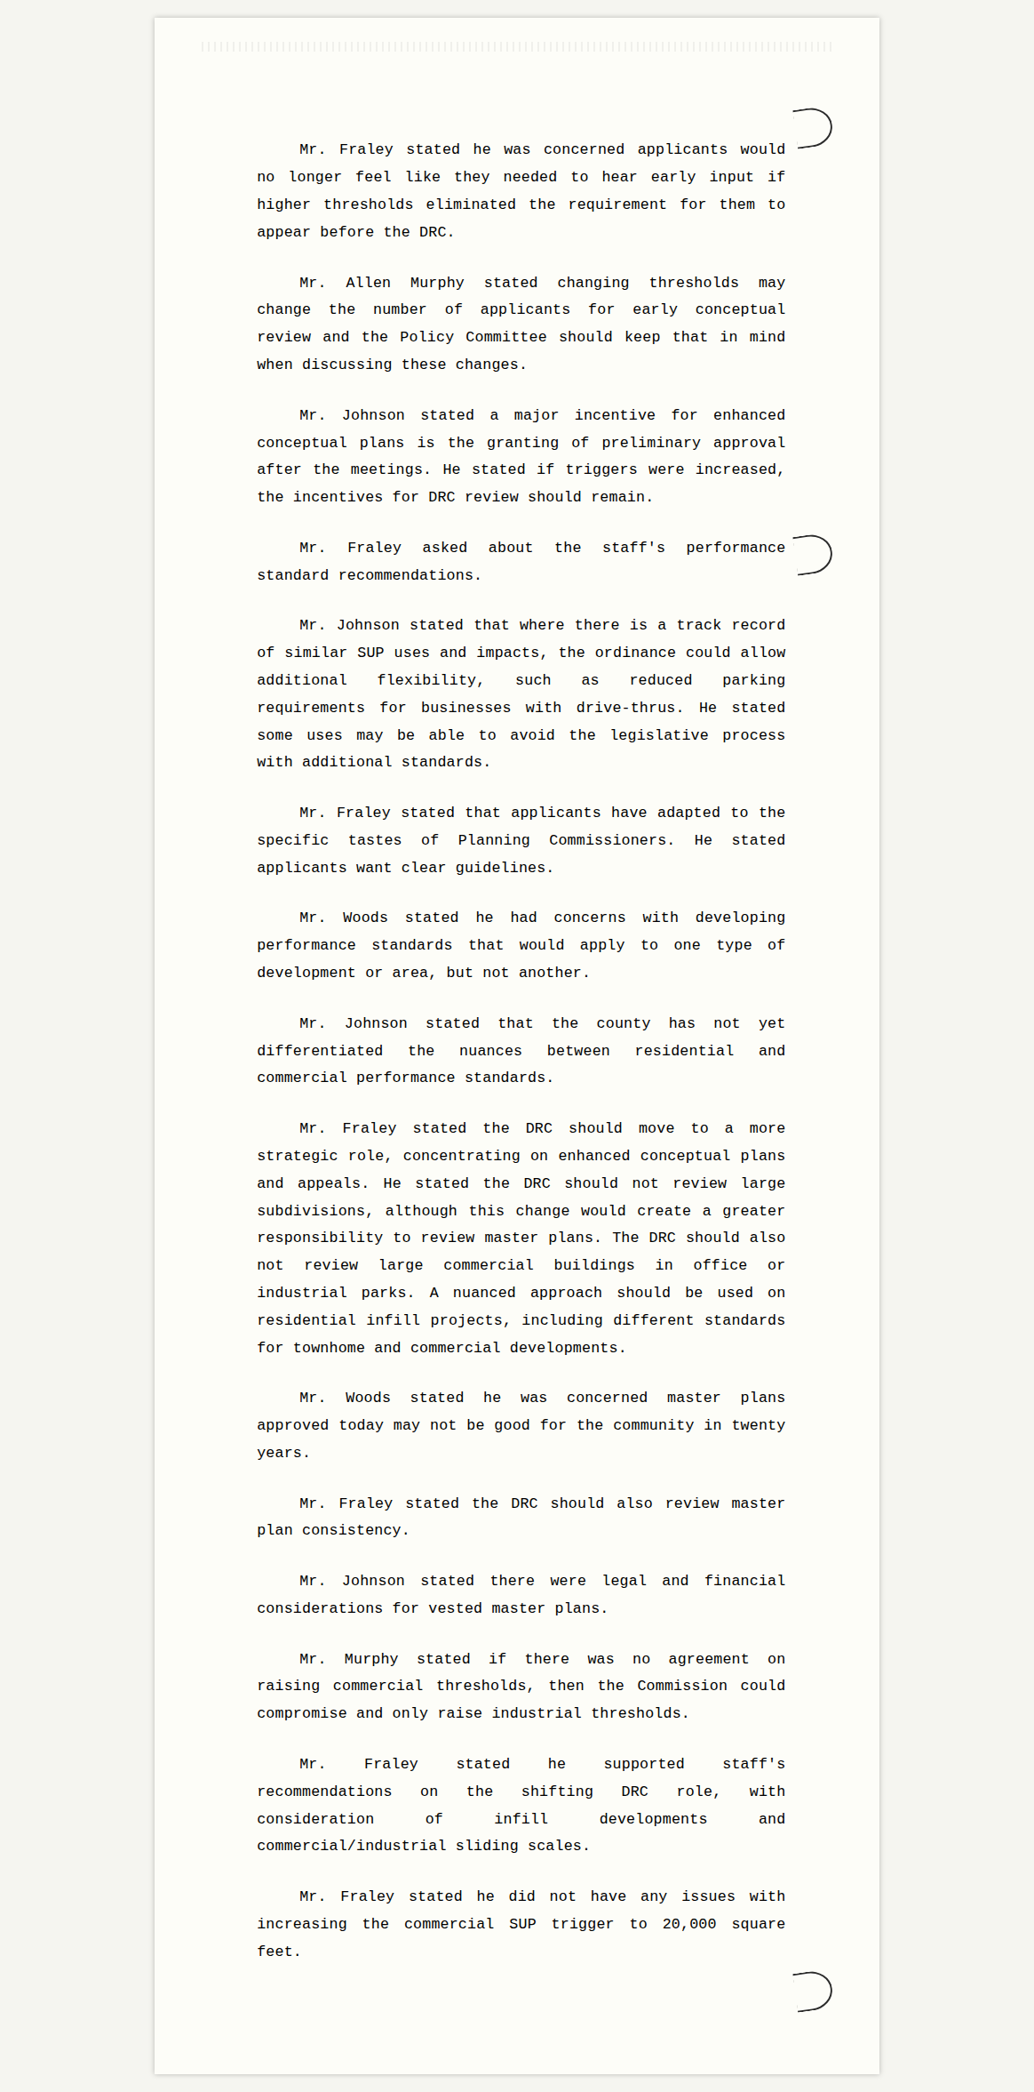Mr. Fraley stated he was concerned applicants would no longer feel like they needed to hear early input if higher thresholds eliminated the requirement for them to appear before the DRC.
Mr. Allen Murphy stated changing thresholds may change the number of applicants for early conceptual review and the Policy Committee should keep that in mind when discussing these changes.
Mr. Johnson stated a major incentive for enhanced conceptual plans is the granting of preliminary approval after the meetings. He stated if triggers were increased, the incentives for DRC review should remain.
Mr. Fraley asked about the staff's performance standard recommendations.
Mr. Johnson stated that where there is a track record of similar SUP uses and impacts, the ordinance could allow additional flexibility, such as reduced parking requirements for businesses with drive-thrus. He stated some uses may be able to avoid the legislative process with additional standards.
Mr. Fraley stated that applicants have adapted to the specific tastes of Planning Commissioners. He stated applicants want clear guidelines.
Mr. Woods stated he had concerns with developing performance standards that would apply to one type of development or area, but not another.
Mr. Johnson stated that the county has not yet differentiated the nuances between residential and commercial performance standards.
Mr. Fraley stated the DRC should move to a more strategic role, concentrating on enhanced conceptual plans and appeals. He stated the DRC should not review large subdivisions, although this change would create a greater responsibility to review master plans. The DRC should also not review large commercial buildings in office or industrial parks. A nuanced approach should be used on residential infill projects, including different standards for townhome and commercial developments.
Mr. Woods stated he was concerned master plans approved today may not be good for the community in twenty years.
Mr. Fraley stated the DRC should also review master plan consistency.
Mr. Johnson stated there were legal and financial considerations for vested master plans.
Mr. Murphy stated if there was no agreement on raising commercial thresholds, then the Commission could compromise and only raise industrial thresholds.
Mr. Fraley stated he supported staff's recommendations on the shifting DRC role, with consideration of infill developments and commercial/industrial sliding scales.
Mr. Fraley stated he did not have any issues with increasing the commercial SUP trigger to 20,000 square feet.